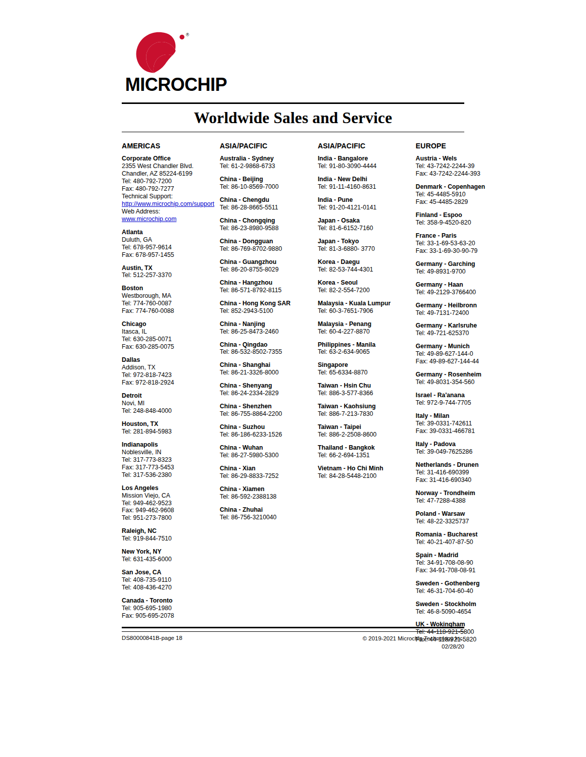®
MICROCHIP
Worldwide Sales and Service
AMERICAS
Corporate Office
2355 West Chandler Blvd.
Chandler, AZ 85224-6199
Tel: 480-792-7200
Fax: 480-792-7277
Technical Support:
http://www.microchip.com/support
Web Address:
www.microchip.com
Atlanta
Duluth, GA
Tel: 678-957-9614
Fax: 678-957-1455
Austin, TX
Tel: 512-257-3370
Boston
Westborough, MA
Tel: 774-760-0087
Fax: 774-760-0088
Chicago
Itasca, IL
Tel: 630-285-0071
Fax: 630-285-0075
Dallas
Addison, TX
Tel: 972-818-7423
Fax: 972-818-2924
Detroit
Novi, MI
Tel: 248-848-4000
Houston, TX
Tel: 281-894-5983
Indianapolis
Noblesville, IN
Tel: 317-773-8323
Fax: 317-773-5453
Tel: 317-536-2380
Los Angeles
Mission Viejo, CA
Tel: 949-462-9523
Fax: 949-462-9608
Tel: 951-273-7800
Raleigh, NC
Tel: 919-844-7510
New York, NY
Tel: 631-435-6000
San Jose, CA
Tel: 408-735-9110
Tel: 408-436-4270
Canada - Toronto
Tel: 905-695-1980
Fax: 905-695-2078
ASIA/PACIFIC
Australia - Sydney
Tel: 61-2-9868-6733
China - Beijing
Tel: 86-10-8569-7000
China - Chengdu
Tel: 86-28-8665-5511
China - Chongqing
Tel: 86-23-8980-9588
China - Dongguan
Tel: 86-769-8702-9880
China - Guangzhou
Tel: 86-20-8755-8029
China - Hangzhou
Tel: 86-571-8792-8115
China - Hong Kong SAR
Tel: 852-2943-5100
China - Nanjing
Tel: 86-25-8473-2460
China - Qingdao
Tel: 86-532-8502-7355
China - Shanghai
Tel: 86-21-3326-8000
China - Shenyang
Tel: 86-24-2334-2829
China - Shenzhen
Tel: 86-755-8864-2200
China - Suzhou
Tel: 86-186-6233-1526
China - Wuhan
Tel: 86-27-5980-5300
China - Xian
Tel: 86-29-8833-7252
China - Xiamen
Tel: 86-592-2388138
China - Zhuhai
Tel: 86-756-3210040
ASIA/PACIFIC
India - Bangalore
Tel: 91-80-3090-4444
India - New Delhi
Tel: 91-11-4160-8631
India - Pune
Tel: 91-20-4121-0141
Japan - Osaka
Tel: 81-6-6152-7160
Japan - Tokyo
Tel: 81-3-6880- 3770
Korea - Daegu
Tel: 82-53-744-4301
Korea - Seoul
Tel: 82-2-554-7200
Malaysia - Kuala Lumpur
Tel: 60-3-7651-7906
Malaysia - Penang
Tel: 60-4-227-8870
Philippines - Manila
Tel: 63-2-634-9065
Singapore
Tel: 65-6334-8870
Taiwan - Hsin Chu
Tel: 886-3-577-8366
Taiwan - Kaohsiung
Tel: 886-7-213-7830
Taiwan - Taipei
Tel: 886-2-2508-8600
Thailand - Bangkok
Tel: 66-2-694-1351
Vietnam - Ho Chi Minh
Tel: 84-28-5448-2100
EUROPE
Austria - Wels
Tel: 43-7242-2244-39
Fax: 43-7242-2244-393
Denmark - Copenhagen
Tel: 45-4485-5910
Fax: 45-4485-2829
Finland - Espoo
Tel: 358-9-4520-820
France - Paris
Tel: 33-1-69-53-63-20
Fax: 33-1-69-30-90-79
Germany - Garching
Tel: 49-8931-9700
Germany - Haan
Tel: 49-2129-3766400
Germany - Heilbronn
Tel: 49-7131-72400
Germany - Karlsruhe
Tel: 49-721-625370
Germany - Munich
Tel: 49-89-627-144-0
Fax: 49-89-627-144-44
Germany - Rosenheim
Tel: 49-8031-354-560
Israel - Ra'anana
Tel: 972-9-744-7705
Italy - Milan
Tel: 39-0331-742611
Fax: 39-0331-466781
Italy - Padova
Tel: 39-049-7625286
Netherlands - Drunen
Tel: 31-416-690399
Fax: 31-416-690340
Norway - Trondheim
Tel: 47-7288-4388
Poland - Warsaw
Tel: 48-22-3325737
Romania - Bucharest
Tel: 40-21-407-87-50
Spain - Madrid
Tel: 34-91-708-08-90
Fax: 34-91-708-08-91
Sweden - Gothenberg
Tel: 46-31-704-60-40
Sweden - Stockholm
Tel: 46-8-5090-4654
UK - Wokingham
Tel: 44-118-921-5800
Fax: 44-118-921-5820
DS80000841B-page 18
© 2019-2021 Microchip Technology Inc.
02/28/20